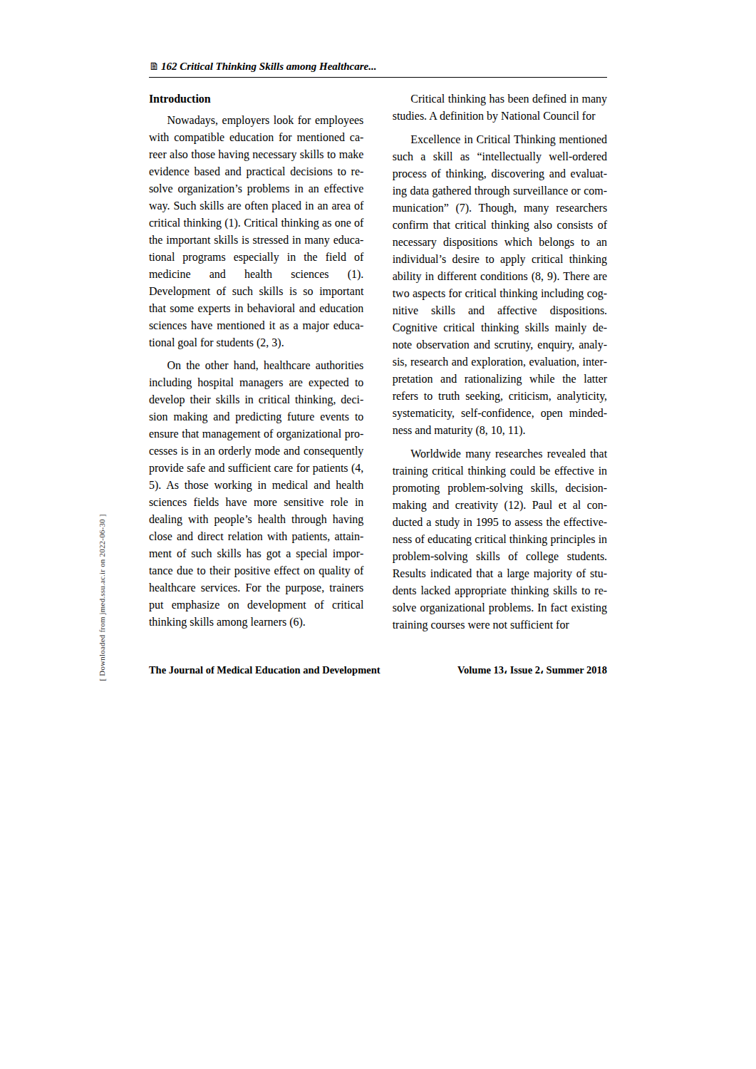🗎162 Critical Thinking Skills among Healthcare...
Introduction
Nowadays, employers look for employees with compatible education for mentioned career also those having necessary skills to make evidence based and practical decisions to resolve organization’s problems in an effective way. Such skills are often placed in an area of critical thinking (1). Critical thinking as one of the important skills is stressed in many educational programs especially in the field of medicine and health sciences (1). Development of such skills is so important that some experts in behavioral and education sciences have mentioned it as a major educational goal for students (2, 3).
On the other hand, healthcare authorities including hospital managers are expected to develop their skills in critical thinking, decision making and predicting future events to ensure that management of organizational processes is in an orderly mode and consequently provide safe and sufficient care for patients (4, 5). As those working in medical and health sciences fields have more sensitive role in dealing with people’s health through having close and direct relation with patients, attainment of such skills has got a special importance due to their positive effect on quality of healthcare services. For the purpose, trainers put emphasize on development of critical thinking skills among learners (6).
Critical thinking has been defined in many studies. A definition by National Council for
Excellence in Critical Thinking mentioned such a skill as “intellectually well-ordered process of thinking, discovering and evaluating data gathered through surveillance or communication” (7). Though, many researchers confirm that critical thinking also consists of necessary dispositions which belongs to an individual’s desire to apply critical thinking ability in different conditions (8, 9). There are two aspects for critical thinking including cognitive skills and affective dispositions. Cognitive critical thinking skills mainly denote observation and scrutiny, enquiry, analysis, research and exploration, evaluation, interpretation and rationalizing while the latter refers to truth seeking, criticism, analyticity, systematicity, self-confidence, open mindedness and maturity (8, 10, 11).
Worldwide many researches revealed that training critical thinking could be effective in promoting problem-solving skills, decision-making and creativity (12). Paul et al conducted a study in 1995 to assess the effectiveness of educating critical thinking principles in problem-solving skills of college students. Results indicated that a large majority of students lacked appropriate thinking skills to resolve organizational problems. In fact existing training courses were not sufficient for
The Journal of Medical Education and Development
Volume 13، Issue 2، Summer 2018
[ Downloaded from jmed.ssu.ac.ir on 2022-06-30 ]